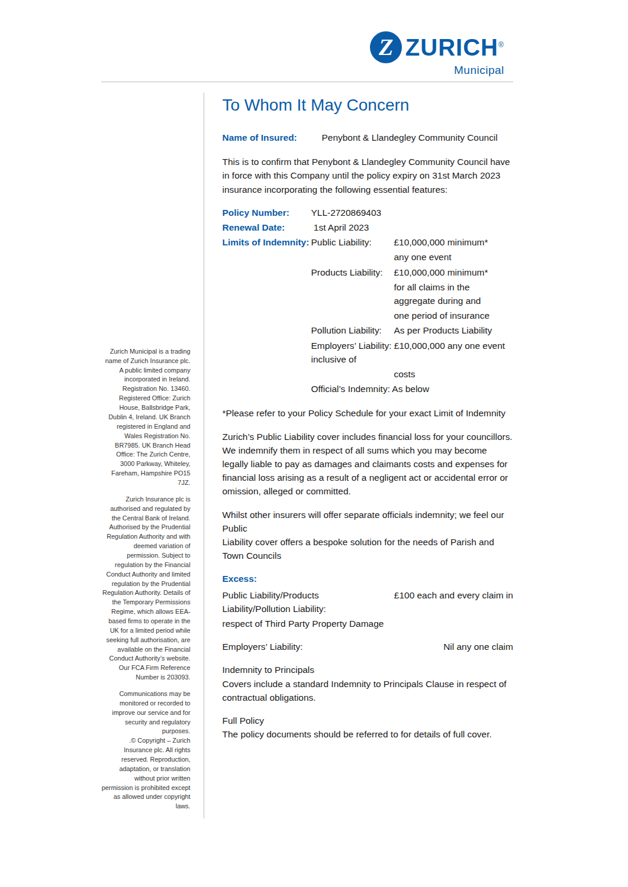Z
ZURICH®
Municipal
Zurich Municipal is a trading name of Zurich Insurance plc. A public limited company incorporated in Ireland. Registration No. 13460. Registered Office: Zurich House, Ballsbridge Park, Dublin 4, Ireland. UK Branch registered in England and Wales Registration No. BR7985. UK Branch Head Office: The Zurich Centre, 3000 Parkway, Whiteley, Fareham, Hampshire PO15 7JZ.
Zurich Insurance plc is authorised and regulated by the Central Bank of Ireland. Authorised by the Prudential Regulation Authority and with deemed variation of permission. Subject to regulation by the Financial Conduct Authority and limited regulation by the Prudential Regulation Authority. Details of the Temporary Permissions Regime, which allows EEA-based firms to operate in the UK for a limited period while seeking full authorisation, are available on the Financial Conduct Authority’s website. Our FCA Firm Reference Number is 203093.
Communications may be monitored or recorded to improve our service and for security and regulatory purposes.
.© Copyright – Zurich Insurance plc. All rights reserved. Reproduction, adaptation, or translation without prior written permission is prohibited except as allowed under copyright laws.
To Whom It May Concern
Name of Insured: Penybont & Llandegley Community Council
This is to confirm that Penybont & Llandegley Community Council have in force with this Company until the policy expiry on 31st March 2023 insurance incorporating the following essential features:
| Policy Number: | YLL-2720869403 | |
| Renewal Date: | 1st April 2023 | |
| Limits of Indemnity: | Public Liability: | £10,000,000 minimum* |
| | | any one event |
| | Products Liability: | £10,000,000 minimum* |
| | | for all claims in the aggregate during and |
| | | one period of insurance |
| | Pollution Liability: | As per Products Liability |
| | Employers’ Liability: £10,000,000 any one event inclusive of |
| | | costs |
| | Official’s Indemnity: As below |
*Please refer to your Policy Schedule for your exact Limit of Indemnity
Zurich’s Public Liability cover includes financial loss for your councillors. We indemnify them in respect of all sums which you may become legally liable to pay as damages and claimants costs and expenses for financial loss arising as a result of a negligent act or accidental error or omission, alleged or committed.
Whilst other insurers will offer separate officials indemnity; we feel our Public
Liability cover offers a bespoke solution for the needs of Parish and Town Councils
Excess:
Public Liability/Products Liability/Pollution Liability:
£100 each and every claim in
respect of Third Party Property Damage
Employers’ Liability:
Nil any one claim
Indemnity to Principals
Covers include a standard Indemnity to Principals Clause in respect of contractual obligations.
Full Policy
The policy documents should be referred to for details of full cover.